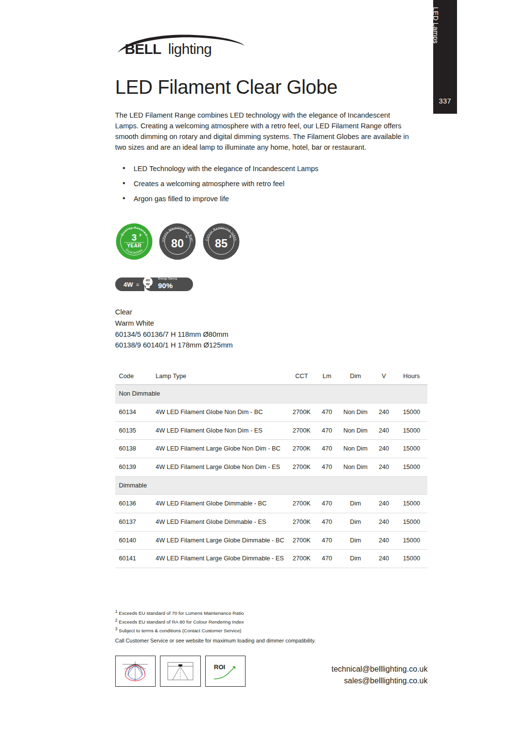LED Lamps
337
BELL lighting
LED Filament Clear Globe
The LED Filament Range combines LED technology with the elegance of Incandescent Lamps. Creating a welcoming atmosphere with a retro feel, our LED Filament Range offers smooth dimming on rotary and digital dimming systems. The Filament Globes are available in two sizes and are an ideal lamp to illuminate any home, hotel, bar or restaurant.
LED Technology with the elegance of Incandescent Lamps
Creates a welcoming atmosphere with retro feel
Argon gas filled to improve life
Quality Assured Guarantee 3 3 YEAR Lumens Maintenance Ratio 80 1 Colour Rendering Index 85 2
4W = 40 W Energy Saving 90%
Clear
Warm White
60134/5 60136/7 H 118mm Ø80mm
60138/9 60140/1 H 178mm Ø125mm
| Code | Lamp Type | CCT | Lm | Dim | V | Hours |
| --- | --- | --- | --- | --- | --- | --- |
| Non Dimmable |
| 60134 | 4W LED Filament Globe Non Dim - BC | 2700K | 470 | Non Dim | 240 | 15000 |
| 60135 | 4W LED Filament Globe Non Dim - ES | 2700K | 470 | Non Dim | 240 | 15000 |
| 60138 | 4W LED Filament Large Globe Non Dim - BC | 2700K | 470 | Non Dim | 240 | 15000 |
| 60139 | 4W LED Filament Large Globe Non Dim - ES | 2700K | 470 | Non Dim | 240 | 15000 |
| Dimmable |
| 60136 | 4W LED Filament Globe Dimmable - BC | 2700K | 470 | Dim | 240 | 15000 |
| 60137 | 4W LED Filament Globe Dimmable - ES | 2700K | 470 | Dim | 240 | 15000 |
| 60140 | 4W LED Filament Large Globe Dimmable - BC | 2700K | 470 | Dim | 240 | 15000 |
| 60141 | 4W LED Filament Large Globe Dimmable - ES | 2700K | 470 | Dim | 240 | 15000 |
1 Exceeds EU standard of 70 for Lumens Maintenance Ratio
2 Exceeds EU standard of RA 80 for Colour Rendering Index
3 Subject to terms & conditions (Contact Customer Service)
Call Customer Service or see website for maximum loading and dimmer compatibility.
ROI
technical@belllighting.co.uk
sales@belllighting.co.uk